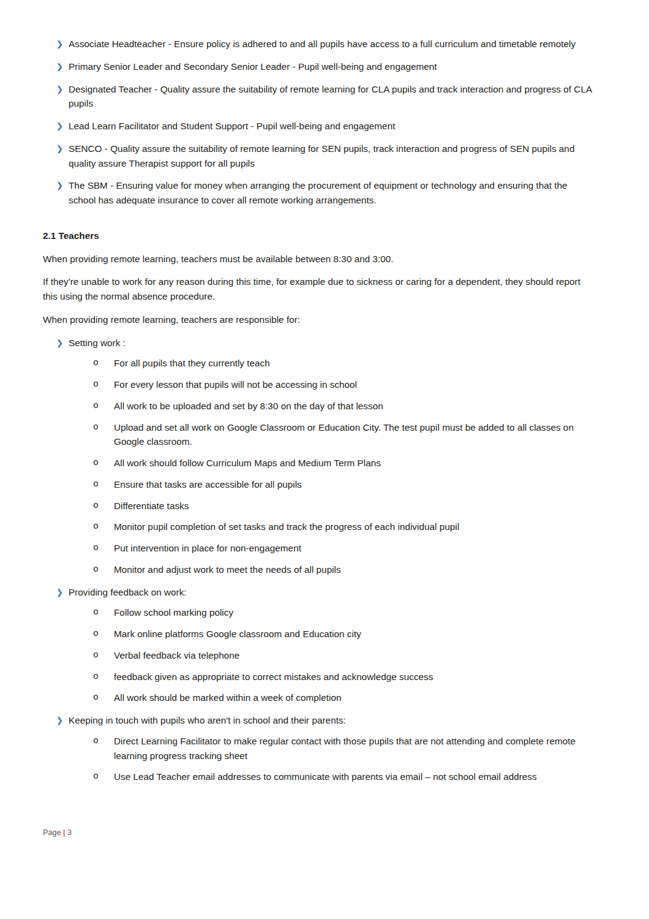Associate Headteacher - Ensure policy is adhered to and all pupils have access to a full curriculum and timetable remotely
Primary Senior Leader and Secondary Senior Leader - Pupil well-being and engagement
Designated Teacher - Quality assure the suitability of remote learning for CLA pupils and track interaction and progress of CLA pupils
Lead Learn Facilitator and Student Support - Pupil well-being and engagement
SENCO - Quality assure the suitability of remote learning for SEN pupils, track interaction and progress of SEN pupils and quality assure Therapist support for all pupils
The SBM - Ensuring value for money when arranging the procurement of equipment or technology and ensuring that the school has adequate insurance to cover all remote working arrangements.
2.1 Teachers
When providing remote learning, teachers must be available between 8:30 and 3:00.
If they're unable to work for any reason during this time, for example due to sickness or caring for a dependent, they should report this using the normal absence procedure.
When providing remote learning, teachers are responsible for:
Setting work :
For all pupils that they currently teach
For every lesson that pupils will not be accessing in school
All work to be uploaded and set by 8:30 on the day of that lesson
Upload and set all work on Google Classroom or Education City. The test pupil must be added to all classes on Google classroom.
All work should follow Curriculum Maps and Medium Term Plans
Ensure that tasks are accessible for all pupils
Differentiate tasks
Monitor pupil completion of set tasks and track the progress of each individual pupil
Put intervention in place for non-engagement
Monitor and adjust work to meet the needs of all pupils
Providing feedback on work:
Follow school marking policy
Mark online platforms Google classroom and Education city
Verbal feedback via telephone
feedback given as appropriate to correct mistakes and acknowledge success
All work should be marked within a week of completion
Keeping in touch with pupils who aren't in school and their parents:
Direct Learning Facilitator to make regular contact with those pupils that are not attending and complete remote learning progress tracking sheet
Use Lead Teacher email addresses to communicate with parents via email – not school email address
Page | 3